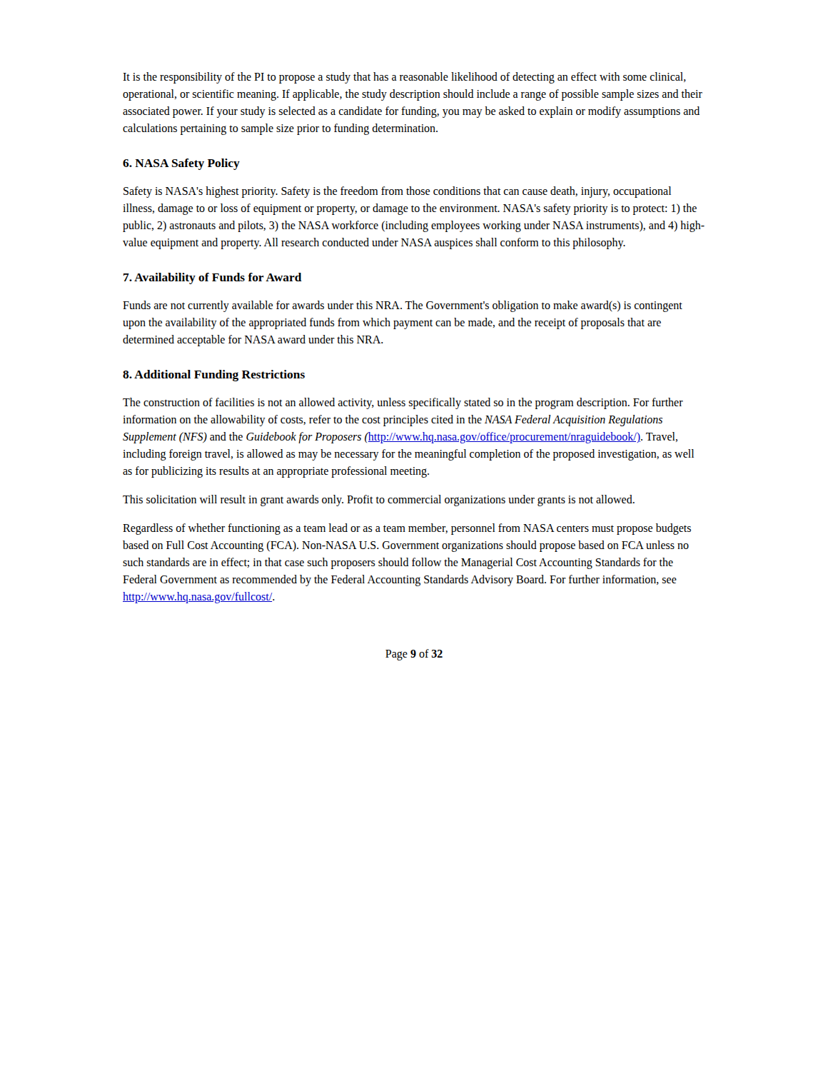It is the responsibility of the PI to propose a study that has a reasonable likelihood of detecting an effect with some clinical, operational, or scientific meaning. If applicable, the study description should include a range of possible sample sizes and their associated power. If your study is selected as a candidate for funding, you may be asked to explain or modify assumptions and calculations pertaining to sample size prior to funding determination.
6. NASA Safety Policy
Safety is NASA's highest priority. Safety is the freedom from those conditions that can cause death, injury, occupational illness, damage to or loss of equipment or property, or damage to the environment. NASA's safety priority is to protect: 1) the public, 2) astronauts and pilots, 3) the NASA workforce (including employees working under NASA instruments), and 4) high-value equipment and property. All research conducted under NASA auspices shall conform to this philosophy.
7. Availability of Funds for Award
Funds are not currently available for awards under this NRA. The Government's obligation to make award(s) is contingent upon the availability of the appropriated funds from which payment can be made, and the receipt of proposals that are determined acceptable for NASA award under this NRA.
8. Additional Funding Restrictions
The construction of facilities is not an allowed activity, unless specifically stated so in the program description. For further information on the allowability of costs, refer to the cost principles cited in the NASA Federal Acquisition Regulations Supplement (NFS) and the Guidebook for Proposers (http://www.hq.nasa.gov/office/procurement/nraguidebook/). Travel, including foreign travel, is allowed as may be necessary for the meaningful completion of the proposed investigation, as well as for publicizing its results at an appropriate professional meeting.
This solicitation will result in grant awards only. Profit to commercial organizations under grants is not allowed.
Regardless of whether functioning as a team lead or as a team member, personnel from NASA centers must propose budgets based on Full Cost Accounting (FCA). Non-NASA U.S. Government organizations should propose based on FCA unless no such standards are in effect; in that case such proposers should follow the Managerial Cost Accounting Standards for the Federal Government as recommended by the Federal Accounting Standards Advisory Board. For further information, see http://www.hq.nasa.gov/fullcost/.
Page 9 of 32